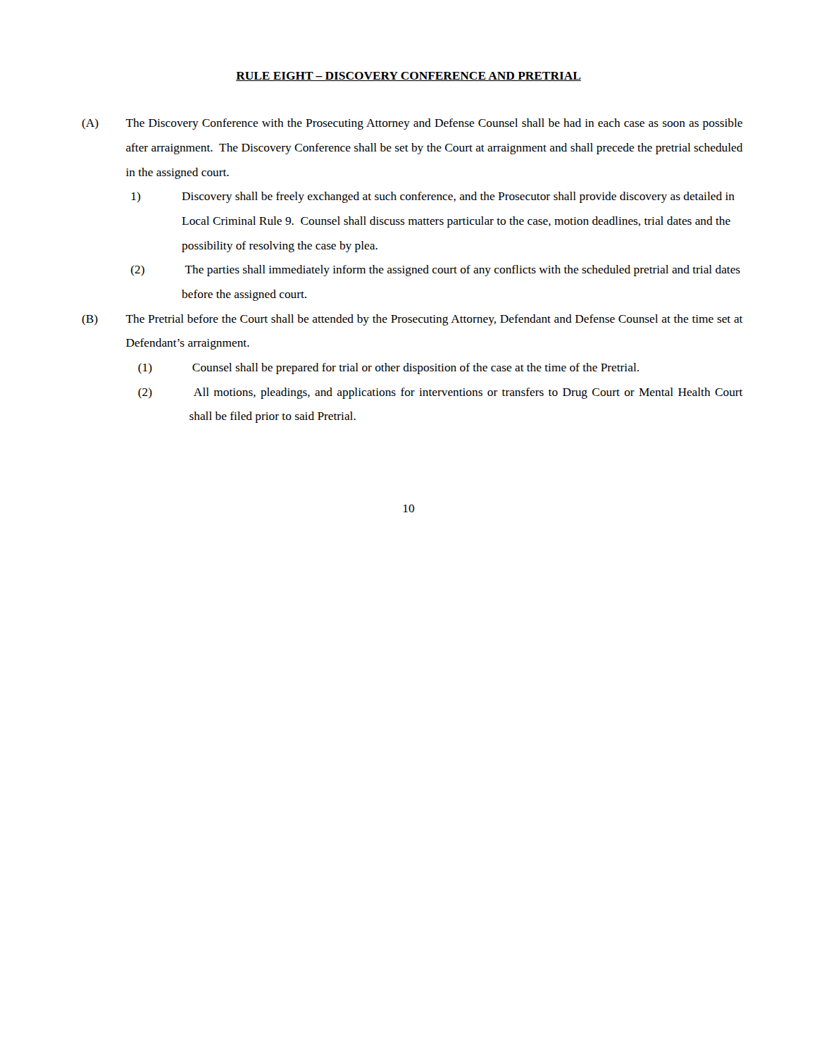RULE EIGHT – DISCOVERY CONFERENCE AND PRETRIAL
(A)
The Discovery Conference with the Prosecuting Attorney and Defense Counsel shall be had in each case as soon as possible after arraignment. The Discovery Conference shall be set by the Court at arraignment and shall precede the pretrial scheduled in the assigned court.
1)
Discovery shall be freely exchanged at such conference, and the Prosecutor shall provide discovery as detailed in Local Criminal Rule 9. Counsel shall discuss matters particular to the case, motion deadlines, trial dates and the possibility of resolving the case by plea.
(2)
The parties shall immediately inform the assigned court of any conflicts with the scheduled pretrial and trial dates before the assigned court.
(B)
The Pretrial before the Court shall be attended by the Prosecuting Attorney, Defendant and Defense Counsel at the time set at Defendant’s arraignment.
(1)
Counsel shall be prepared for trial or other disposition of the case at the time of the Pretrial.
(2)
All motions, pleadings, and applications for interventions or transfers to Drug Court or Mental Health Court shall be filed prior to said Pretrial.
10